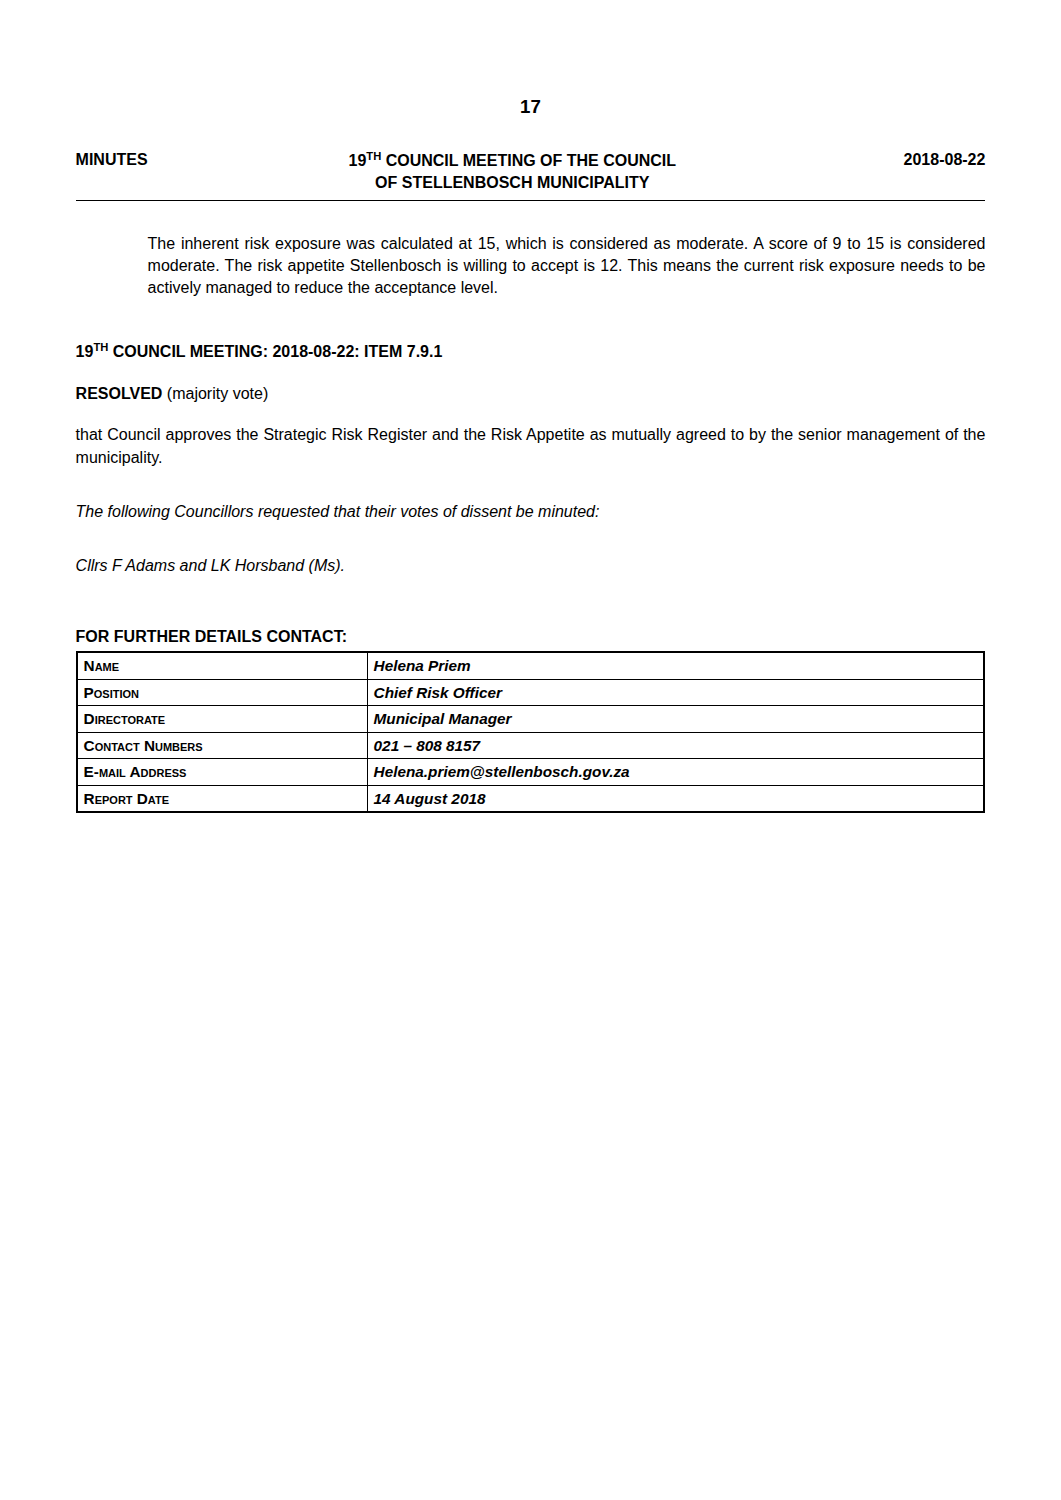17
MINUTES
19TH COUNCIL MEETING OF THE COUNCIL
OF STELLENBOSCH MUNICIPALITY
2018-08-22
The inherent risk exposure was calculated at 15, which is considered as moderate. A score of 9 to 15 is considered moderate. The risk appetite Stellenbosch is willing to accept is 12. This means the current risk exposure needs to be actively managed to reduce the acceptance level.
19TH COUNCIL MEETING: 2018-08-22: ITEM 7.9.1
RESOLVED (majority vote)
that Council approves the Strategic Risk Register and the Risk Appetite as mutually agreed to by the senior management of the municipality.
The following Councillors requested that their votes of dissent be minuted:
Cllrs F Adams and LK Horsband (Ms).
FOR FURTHER DETAILS CONTACT:
| Name | Helena Priem |
| Position | Chief Risk Officer |
| Directorate | Municipal Manager |
| Contact Numbers | 021 – 808 8157 |
| E-mail Address | Helena.priem@stellenbosch.gov.za |
| Report Date | 14 August 2018 |